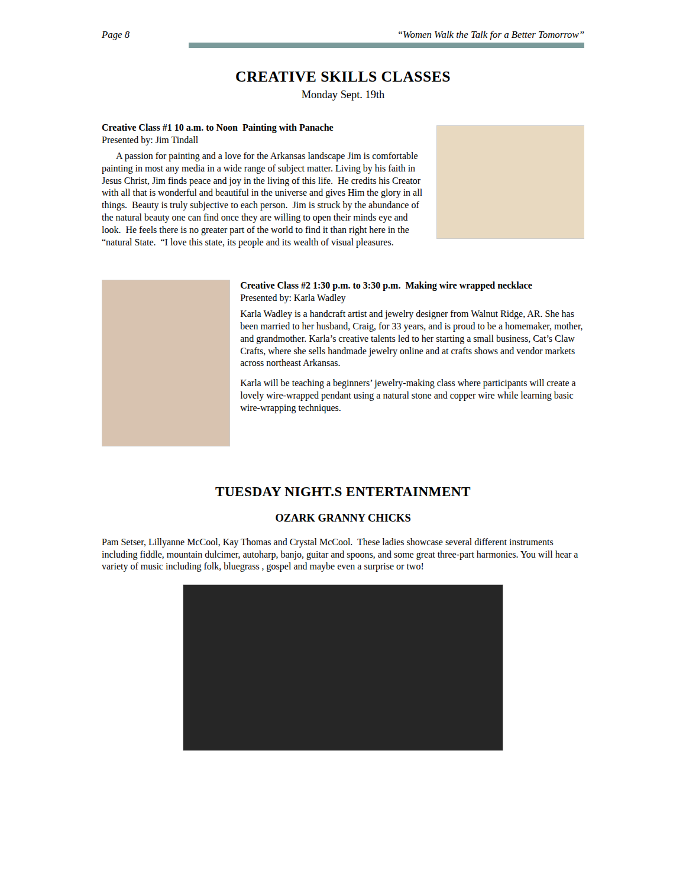Page 8 “Women Walk the Talk for a Better Tomorrow”
CREATIVE SKILLS CLASSES
Monday Sept. 19th
Creative Class #1 10 a.m. to Noon Painting with Panache
Presented by: Jim Tindall
A passion for painting and a love for the Arkansas landscape Jim is comfortable painting in most any media in a wide range of subject matter. Living by his faith in Jesus Christ, Jim finds peace and joy in the living of this life. He credits his Creator with all that is wonderful and beautiful in the universe and gives Him the glory in all things. Beauty is truly subjective to each person. Jim is struck by the abundance of the natural beauty one can find once they are willing to open their minds eye and look. He feels there is no greater part of the world to find it than right here in the “natural State. “I love this state, its people and its wealth of visual pleasures.
Creative Class #2 1:30 p.m. to 3:30 p.m. Making wire wrapped necklace
Presented by: Karla Wadley
Karla Wadley is a handcraft artist and jewelry designer from Walnut Ridge, AR. She has been married to her husband, Craig, for 33 years, and is proud to be a homemaker, mother, and grandmother. Karla’s creative talents led to her starting a small business, Cat’s Claw Crafts, where she sells handmade jewelry online and at crafts shows and vendor markets across northeast Arkansas.
Karla will be teaching a beginners’ jewelry-making class where participants will create a lovely wire-wrapped pendant using a natural stone and copper wire while learning basic wire-wrapping techniques.
TUESDAY NIGHT.S ENTERTAINMENT
OZARK GRANNY CHICKS
Pam Setser, Lillyanne McCool, Kay Thomas and Crystal McCool. These ladies showcase several different instruments including fiddle, mountain dulcimer, autoharp, banjo, guitar and spoons, and some great three-part harmonies. You will hear a variety of music including folk, bluegrass , gospel and maybe even a surprise or two!